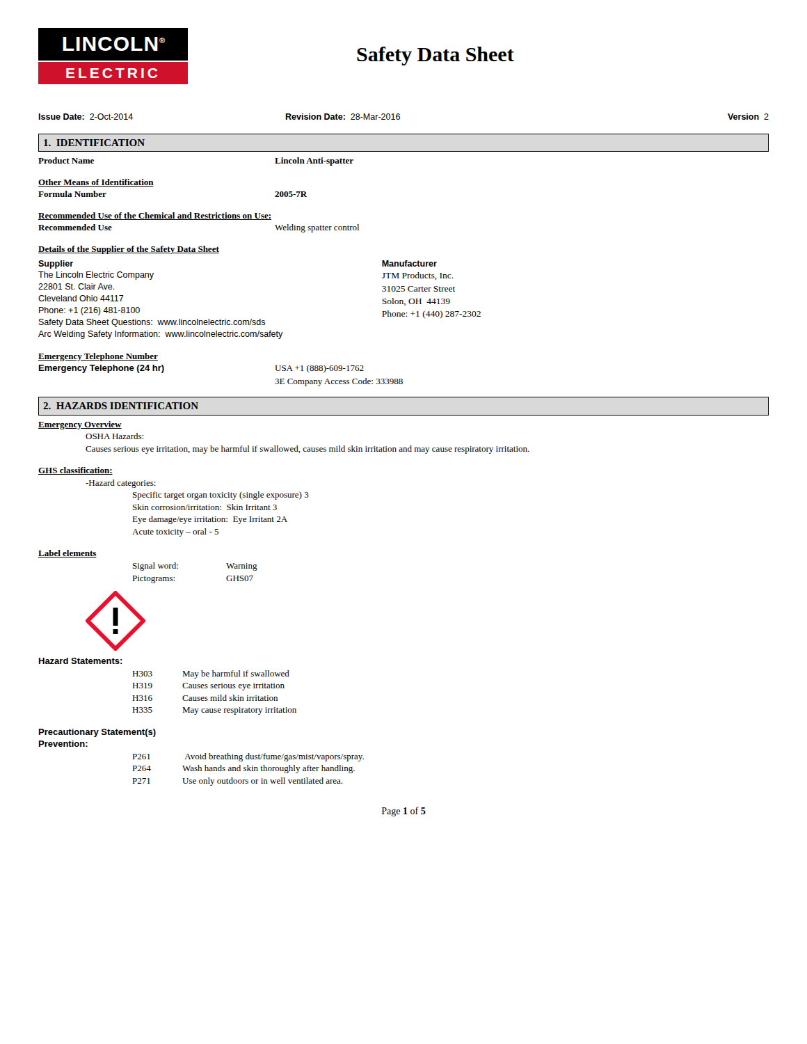LINCOLN® ELECTRIC
Safety Data Sheet
Issue Date: 2-Oct-2014 Revision Date: 28-Mar-2016 Version 2
1. IDENTIFICATION
Product Name Lincoln Anti-spatter
Other Means of Identification
Formula Number 2005-7R
Recommended Use of the Chemical and Restrictions on Use:
Recommended Use Welding spatter control
Details of the Supplier of the Safety Data Sheet
Supplier
The Lincoln Electric Company
22801 St. Clair Ave.
Cleveland Ohio 44117
Phone: +1 (216) 481-8100
Safety Data Sheet Questions: www.lincolnelectric.com/sds
Arc Welding Safety Information: www.lincolnelectric.com/safety
Manufacturer
JTM Products, Inc.
31025 Carter Street
Solon, OH 44139
Phone: +1 (440) 287-2302
Emergency Telephone Number
Emergency Telephone (24 hr) USA +1 (888)-609-1762
3E Company Access Code: 333988
2. HAZARDS IDENTIFICATION
Emergency Overview
OSHA Hazards:
Causes serious eye irritation, may be harmful if swallowed, causes mild skin irritation and may cause respiratory irritation.
GHS classification:
-Hazard categories:
Specific target organ toxicity (single exposure) 3
Skin corrosion/irritation: Skin Irritant 3
Eye damage/eye irritation: Eye Irritant 2A
Acute toxicity – oral - 5
Label elements
Signal word: Warning
Pictograms: GHS07
Hazard Statements:
H303 May be harmful if swallowed
H319 Causes serious eye irritation
H316 Causes mild skin irritation
H335 May cause respiratory irritation
Precautionary Statement(s)
Prevention:
P261 Avoid breathing dust/fume/gas/mist/vapors/spray.
P264 Wash hands and skin thoroughly after handling.
P271 Use only outdoors or in well ventilated area.
Page 1 of 5